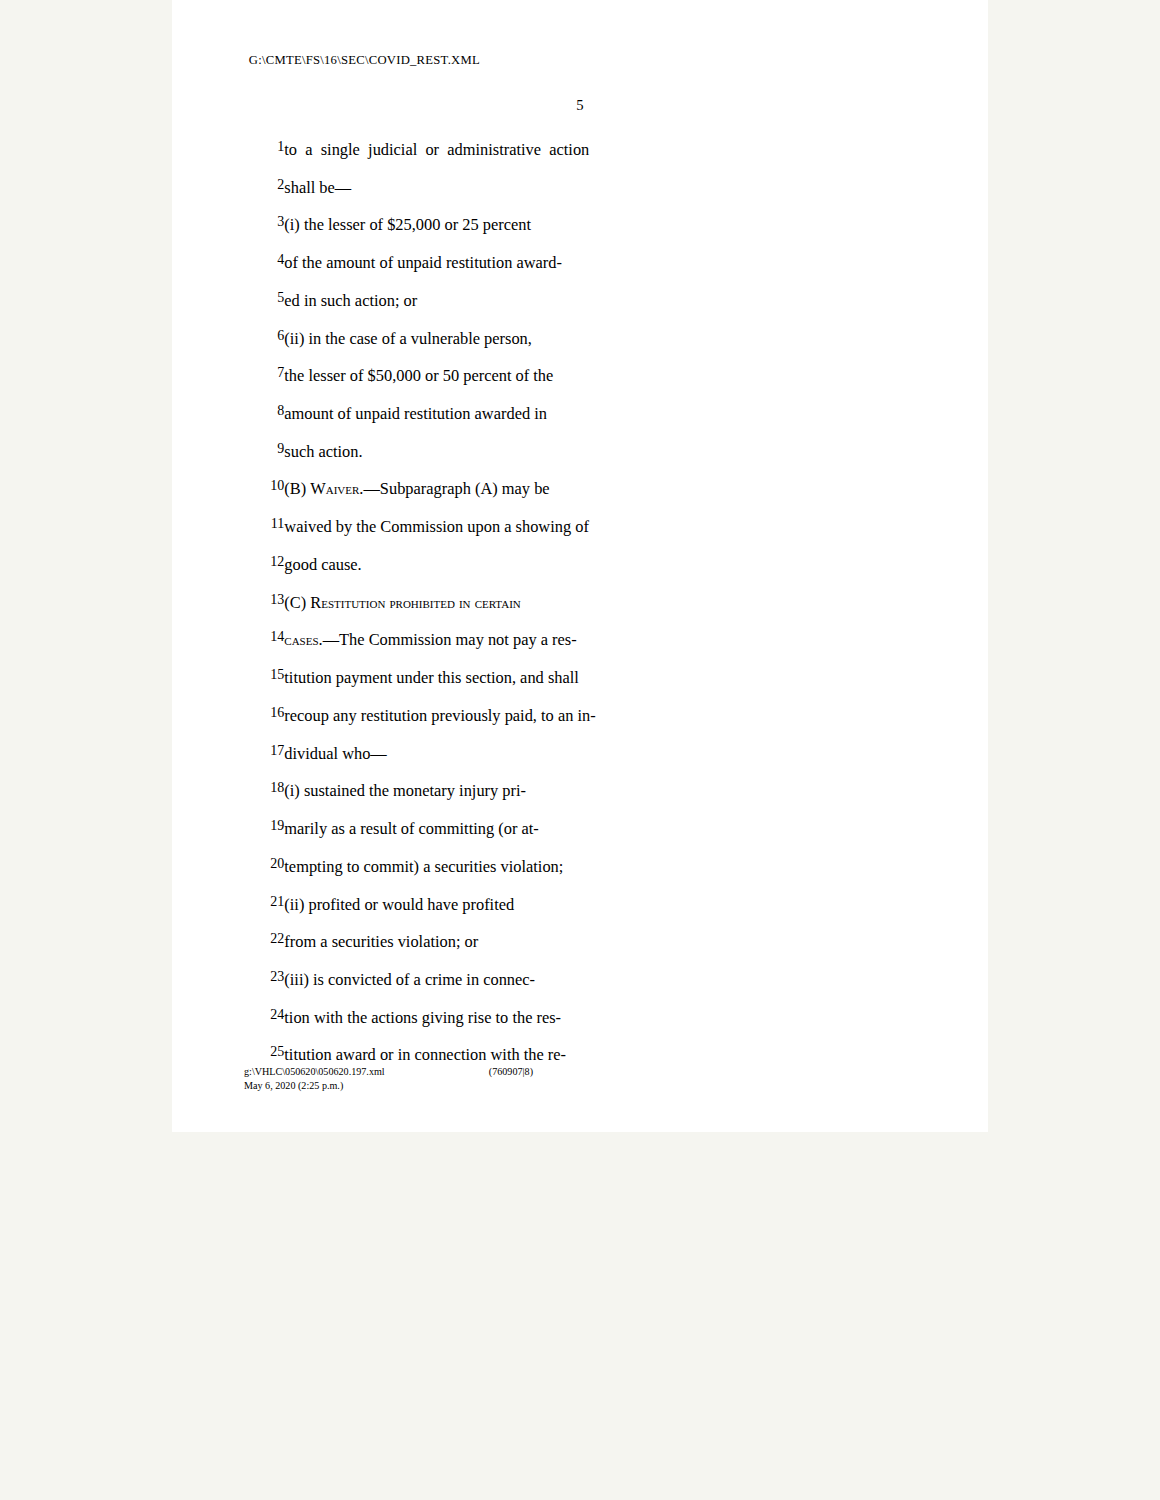G:\CMTE\FS\16\SEC\COVID_REST.XML
5
| 1 | to a single judicial or administrative action |
| 2 | shall be— |
| 3 | (i) the lesser of $25,000 or 25 percent |
| 4 | of the amount of unpaid restitution award- |
| 5 | ed in such action; or |
| 6 | (ii) in the case of a vulnerable person, |
| 7 | the lesser of $50,000 or 50 percent of the |
| 8 | amount of unpaid restitution awarded in |
| 9 | such action. |
| 10 | (B) Waiver. —Subparagraph (A) may be |
| 11 | waived by the Commission upon a showing of |
| 12 | good cause. |
| 13 | (C) Restitution prohibited in certain |
| 14 | cases. —The Commission may not pay a res- |
| 15 | titution payment under this section, and shall |
| 16 | recoup any restitution previously paid, to an in- |
| 17 | dividual who— |
| 18 | (i) sustained the monetary injury pri- |
| 19 | marily as a result of committing (or at- |
| 20 | tempting to commit) a securities violation; |
| 21 | (ii) profited or would have profited |
| 22 | from a securities violation; or |
| 23 | (iii) is convicted of a crime in connec- |
| 24 | tion with the actions giving rise to the res- |
| 25 | titution award or in connection with the re- |
g:\VHLC\050620\050620.197.xml(760907|8)
May 6, 2020 (2:25 p.m.)